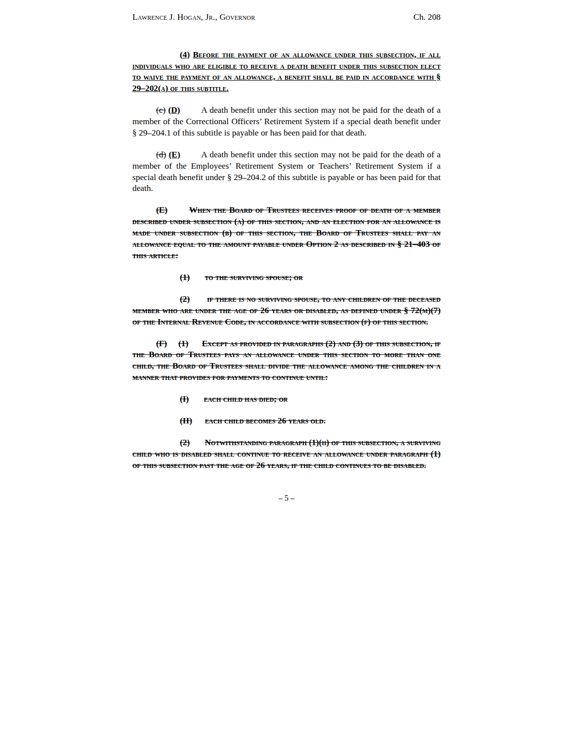Lawrence J. Hogan, Jr., Governor
Ch. 208
(4) Before the payment of an allowance under this subsection, if all individuals who are eligible to receive a death benefit under this subsection elect to waive the payment of an allowance, a benefit shall be paid in accordance with § 29–202(a) of this subtitle.
(c) (D) A death benefit under this section may not be paid for the death of a member of the Correctional Officers’ Retirement System if a special death benefit under § 29–204.1 of this subtitle is payable or has been paid for that death.
(d) (E) A death benefit under this section may not be paid for the death of a member of the Employees’ Retirement System or Teachers’ Retirement System if a special death benefit under § 29–204.2 of this subtitle is payable or has been paid for that death.
(E) When the Board of Trustees receives proof of death of a member described under subsection (a) of this section, and an election for an allowance is made under subsection (b) of this section, the Board of Trustees shall pay an allowance equal to the amount payable under Option 2 as described in § 21–403 of this article:
(1) to the surviving spouse; or
(2) if there is no surviving spouse, to any children of the deceased member who are under the age of 26 years or disabled, as defined under § 72(m)(7) of the Internal Revenue Code, in accordance with subsection (f) of this section.
(F) (1) Except as provided in paragraphs (2) and (3) of this subsection, if the Board of Trustees pays an allowance under this section to more than one child, the Board of Trustees shall divide the allowance among the children in a manner that provides for payments to continue until:
(I) each child has died; or
(II) each child becomes 26 years old.
(2) Notwithstanding paragraph (1)(ii) of this subsection, a surviving child who is disabled shall continue to receive an allowance under paragraph (1) of this subsection past the age of 26 years, if the child continues to be disabled.
– 5 –